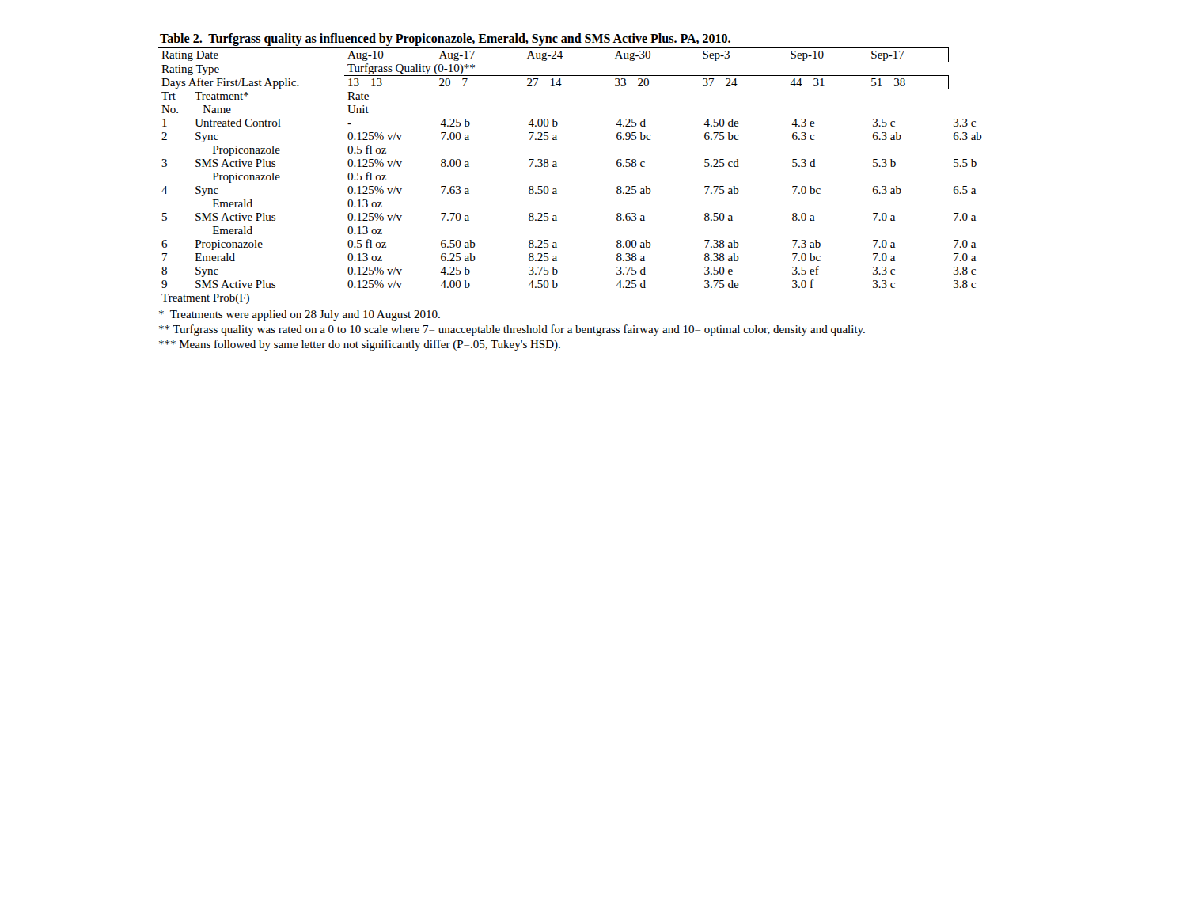Table 2. Turfgrass quality as influenced by Propiconazole, Emerald, Sync and SMS Active Plus. PA, 2010.
| Rating Date | Aug-10 | Aug-17 | Aug-24 | Aug-30 | Sep-3 | Sep-10 | Sep-17 |
| Rating Type | Turfgrass Quality (0-10)** |
| Days After First/Last Applic. | 13 13 | 20 7 | 27 14 | 33 20 | 37 24 | 44 31 | 51 38 |
| Trt | Treatment* | Rate | | | | | | |
| No. | Name | Unit | | | | | | |
| 1 | Untreated Control | - | 4.25 b | 4.00 b | 4.25 d | 4.50 de | 4.3 e | 3.5 c | 3.3 c |
| 2 | Sync | 0.125% v/v | 7.00 a | 7.25 a | 6.95 bc | 6.75 bc | 6.3 c | 6.3 ab | 6.3 ab |
| | Propiconazole | 0.5 fl oz | | | | | | | |
| 3 | SMS Active Plus | 0.125% v/v | 8.00 a | 7.38 a | 6.58 c | 5.25 cd | 5.3 d | 5.3 b | 5.5 b |
| | Propiconazole | 0.5 fl oz | | | | | | | |
| 4 | Sync | 0.125% v/v | 7.63 a | 8.50 a | 8.25 ab | 7.75 ab | 7.0 bc | 6.3 ab | 6.5 a |
| | Emerald | 0.13 oz | | | | | | | |
| 5 | SMS Active Plus | 0.125% v/v | 7.70 a | 8.25 a | 8.63 a | 8.50 a | 8.0 a | 7.0 a | 7.0 a |
| | Emerald | 0.13 oz | | | | | | | |
| 6 | Propiconazole | 0.5 fl oz | 6.50 ab | 8.25 a | 8.00 ab | 7.38 ab | 7.3 ab | 7.0 a | 7.0 a |
| 7 | Emerald | 0.13 oz | 6.25 ab | 8.25 a | 8.38 a | 8.38 ab | 7.0 bc | 7.0 a | 7.0 a |
| 8 | Sync | 0.125% v/v | 4.25 b | 3.75 b | 3.75 d | 3.50 e | 3.5 ef | 3.3 c | 3.8 c |
| 9 | SMS Active Plus | 0.125% v/v | 4.00 b | 4.50 b | 4.25 d | 3.75 de | 3.0 f | 3.3 c | 3.8 c |
| Treatment Prob(F) | | | | | | | |
* Treatments were applied on 28 July and 10 August 2010.
** Turfgrass quality was rated on a 0 to 10 scale where 7= unacceptable threshold for a bentgrass fairway and 10= optimal color, density and quality.
*** Means followed by same letter do not significantly differ (P=.05, Tukey's HSD).